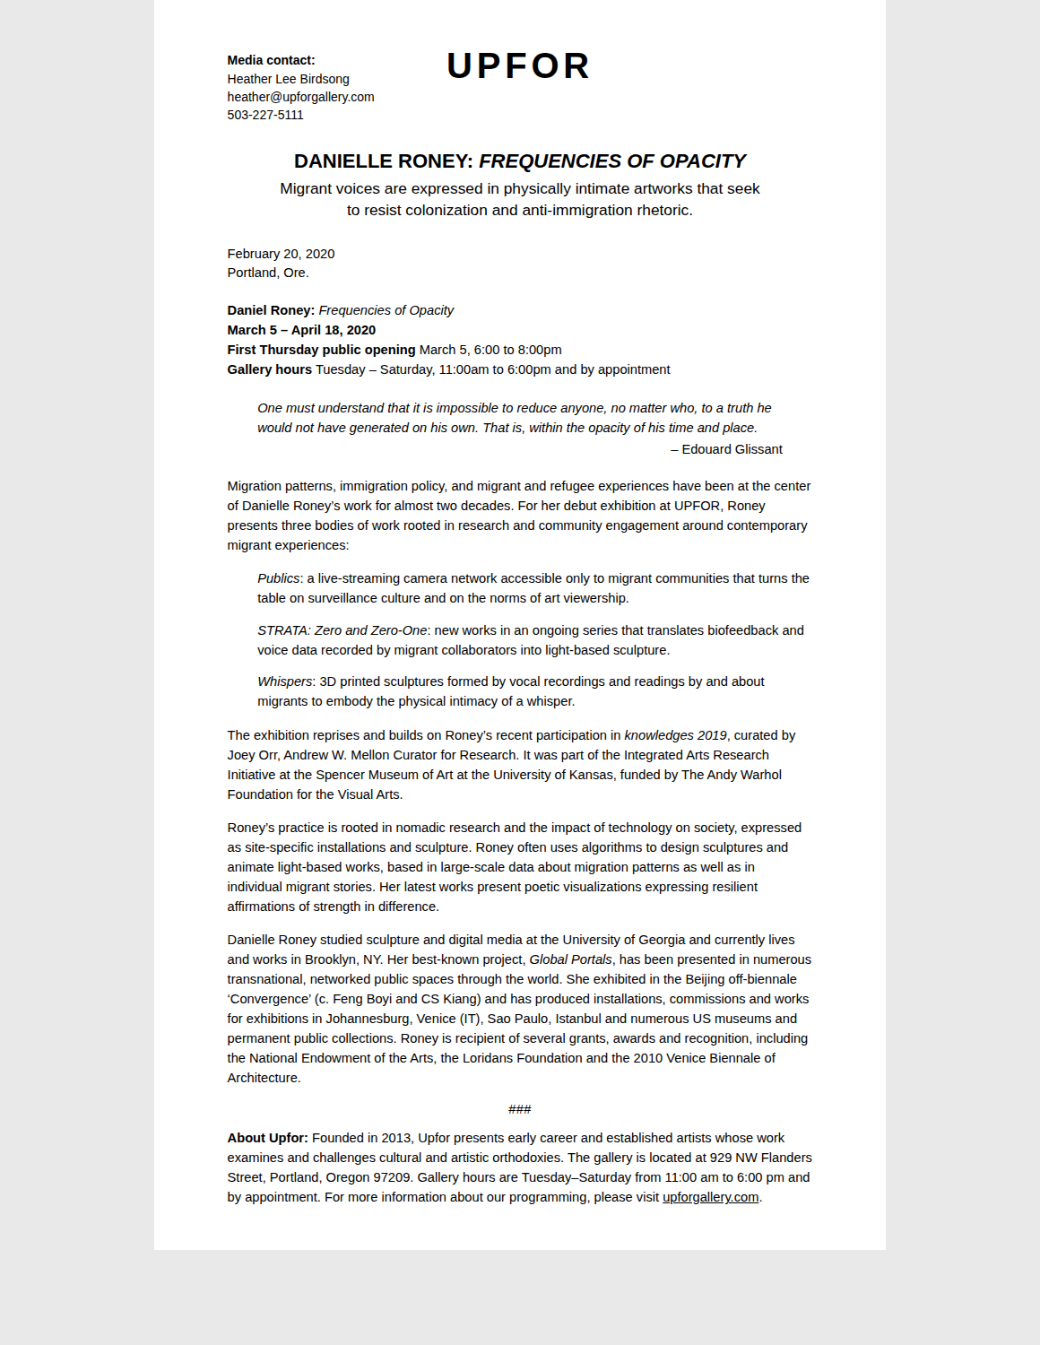UPFOR
Media contact:
Heather Lee Birdsong
heather@upforgallery.com
503-227-5111
DANIELLE RONEY: FREQUENCIES OF OPACITY
Migrant voices are expressed in physically intimate artworks that seek
to resist colonization and anti-immigration rhetoric.
February 20, 2020
Portland, Ore.
Daniel Roney: Frequencies of Opacity
March 5 – April 18, 2020
First Thursday public opening March 5, 6:00 to 8:00pm
Gallery hours Tuesday – Saturday, 11:00am to 6:00pm and by appointment
One must understand that it is impossible to reduce anyone, no matter who, to a truth he would not have generated on his own. That is, within the opacity of his time and place.
– Edouard Glissant
Migration patterns, immigration policy, and migrant and refugee experiences have been at the center of Danielle Roney’s work for almost two decades. For her debut exhibition at UPFOR, Roney presents three bodies of work rooted in research and community engagement around contemporary migrant experiences:
Publics: a live-streaming camera network accessible only to migrant communities that turns the table on surveillance culture and on the norms of art viewership.
STRATA: Zero and Zero-One: new works in an ongoing series that translates biofeedback and voice data recorded by migrant collaborators into light-based sculpture.
Whispers: 3D printed sculptures formed by vocal recordings and readings by and about migrants to embody the physical intimacy of a whisper.
The exhibition reprises and builds on Roney’s recent participation in knowledges 2019, curated by Joey Orr, Andrew W. Mellon Curator for Research. It was part of the Integrated Arts Research Initiative at the Spencer Museum of Art at the University of Kansas, funded by The Andy Warhol Foundation for the Visual Arts.
Roney’s practice is rooted in nomadic research and the impact of technology on society, expressed as site-specific installations and sculpture. Roney often uses algorithms to design sculptures and animate light-based works, based in large-scale data about migration patterns as well as in individual migrant stories. Her latest works present poetic visualizations expressing resilient affirmations of strength in difference.
Danielle Roney studied sculpture and digital media at the University of Georgia and currently lives and works in Brooklyn, NY. Her best-known project, Global Portals, has been presented in numerous transnational, networked public spaces through the world. She exhibited in the Beijing off-biennale ‘Convergence’ (c. Feng Boyi and CS Kiang) and has produced installations, commissions and works for exhibitions in Johannesburg, Venice (IT), Sao Paulo, Istanbul and numerous US museums and permanent public collections. Roney is recipient of several grants, awards and recognition, including the National Endowment of the Arts, the Loridans Foundation and the 2010 Venice Biennale of Architecture.
###
About Upfor: Founded in 2013, Upfor presents early career and established artists whose work examines and challenges cultural and artistic orthodoxies. The gallery is located at 929 NW Flanders Street, Portland, Oregon 97209. Gallery hours are Tuesday–Saturday from 11:00 am to 6:00 pm and by appointment. For more information about our programming, please visit upforgallery.com.